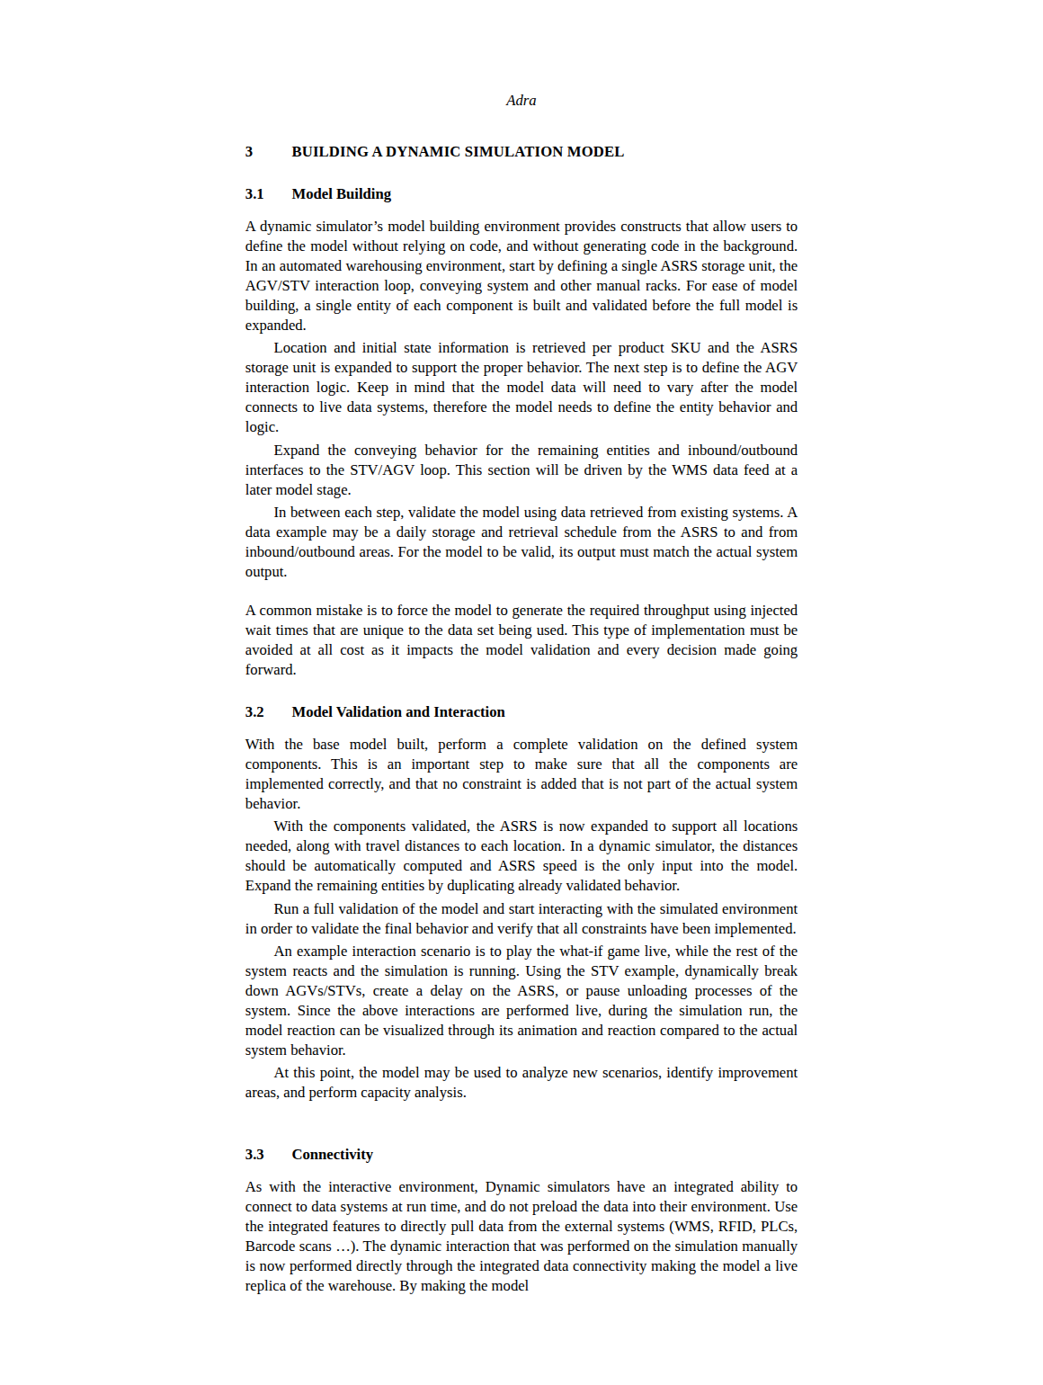Adra
3 BUILDING A DYNAMIC SIMULATION MODEL
3.1 Model Building
A dynamic simulator’s model building environment provides constructs that allow users to define the model without relying on code, and without generating code in the background. In an automated warehousing environment, start by defining a single ASRS storage unit, the AGV/STV interaction loop, conveying system and other manual racks. For ease of model building, a single entity of each component is built and validated before the full model is expanded.
Location and initial state information is retrieved per product SKU and the ASRS storage unit is expanded to support the proper behavior. The next step is to define the AGV interaction logic. Keep in mind that the model data will need to vary after the model connects to live data systems, therefore the model needs to define the entity behavior and logic.
Expand the conveying behavior for the remaining entities and inbound/outbound interfaces to the STV/AGV loop. This section will be driven by the WMS data feed at a later model stage.
In between each step, validate the model using data retrieved from existing systems. A data example may be a daily storage and retrieval schedule from the ASRS to and from inbound/outbound areas. For the model to be valid, its output must match the actual system output.
A common mistake is to force the model to generate the required throughput using injected wait times that are unique to the data set being used. This type of implementation must be avoided at all cost as it impacts the model validation and every decision made going forward.
3.2 Model Validation and Interaction
With the base model built, perform a complete validation on the defined system components. This is an important step to make sure that all the components are implemented correctly, and that no constraint is added that is not part of the actual system behavior.
With the components validated, the ASRS is now expanded to support all locations needed, along with travel distances to each location. In a dynamic simulator, the distances should be automatically computed and ASRS speed is the only input into the model. Expand the remaining entities by duplicating already validated behavior.
Run a full validation of the model and start interacting with the simulated environment in order to validate the final behavior and verify that all constraints have been implemented.
An example interaction scenario is to play the what-if game live, while the rest of the system reacts and the simulation is running. Using the STV example, dynamically break down AGVs/STVs, create a delay on the ASRS, or pause unloading processes of the system. Since the above interactions are performed live, during the simulation run, the model reaction can be visualized through its animation and reaction compared to the actual system behavior.
At this point, the model may be used to analyze new scenarios, identify improvement areas, and perform capacity analysis.
3.3 Connectivity
As with the interactive environment, Dynamic simulators have an integrated ability to connect to data systems at run time, and do not preload the data into their environment. Use the integrated features to directly pull data from the external systems (WMS, RFID, PLCs, Barcode scans …). The dynamic interaction that was performed on the simulation manually is now performed directly through the integrated data connectivity making the model a live replica of the warehouse. By making the model